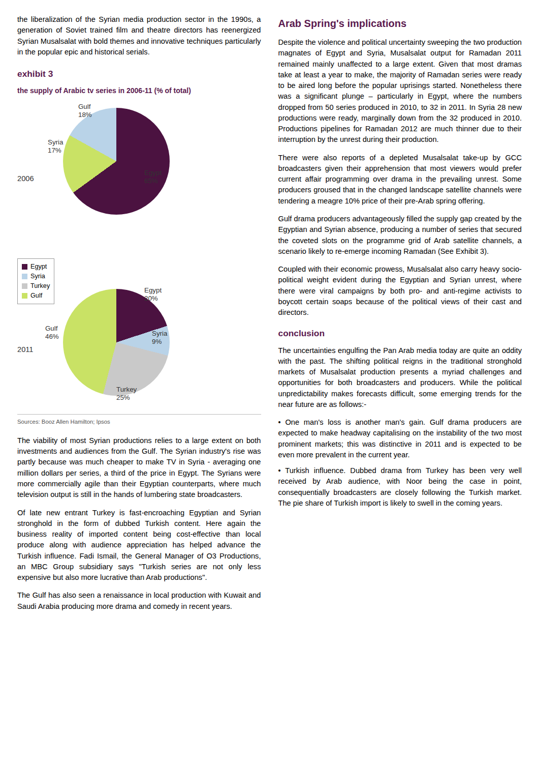the liberalization of the Syrian media production sector in the 1990s, a generation of Soviet trained film and theatre directors has reenergized Syrian Musalsalat with bold themes and innovative techniques particularly in the popular epic and historical serials.
exhibit 3
the supply of Arabic tv series in 2006-11 (% of total)
2006
Gulf 18%
Syria 17%
Egypt 65%
Egypt
Syria
Turkey
Gulf
2011
Egypt 20%
Syria 9%
Turkey 25%
Gulf 46%
Sources: Booz Allen Hamilton; Ipsos
The viability of most Syrian productions relies to a large extent on both investments and audiences from the Gulf. The Syrian industry's rise was partly because was much cheaper to make TV in Syria - averaging one million dollars per series, a third of the price in Egypt. The Syrians were more commercially agile than their Egyptian counterparts, where much television output is still in the hands of lumbering state broadcasters.
Of late new entrant Turkey is fast-encroaching Egyptian and Syrian stronghold in the form of dubbed Turkish content. Here again the business reality of imported content being cost-effective than local produce along with audience appreciation has helped advance the Turkish influence. Fadi Ismail, the General Manager of O3 Productions, an MBC Group subsidiary says "Turkish series are not only less expensive but also more lucrative than Arab productions".
The Gulf has also seen a renaissance in local production with Kuwait and Saudi Arabia producing more drama and comedy in recent years.
Arab Spring's implications
Despite the violence and political uncertainty sweeping the two production magnates of Egypt and Syria, Musalsalat output for Ramadan 2011 remained mainly unaffected to a large extent. Given that most dramas take at least a year to make, the majority of Ramadan series were ready to be aired long before the popular uprisings started. Nonetheless there was a significant plunge – particularly in Egypt, where the numbers dropped from 50 series produced in 2010, to 32 in 2011. In Syria 28 new productions were ready, marginally down from the 32 produced in 2010. Productions pipelines for Ramadan 2012 are much thinner due to their interruption by the unrest during their production.
There were also reports of a depleted Musalsalat take-up by GCC broadcasters given their apprehension that most viewers would prefer current affair programming over drama in the prevailing unrest. Some producers groused that in the changed landscape satellite channels were tendering a meagre 10% price of their pre-Arab spring offering.
Gulf drama producers advantageously filled the supply gap created by the Egyptian and Syrian absence, producing a number of series that secured the coveted slots on the programme grid of Arab satellite channels, a scenario likely to re-emerge incoming Ramadan (See Exhibit 3).
Coupled with their economic prowess, Musalsalat also carry heavy socio-political weight evident during the Egyptian and Syrian unrest, where there were viral campaigns by both pro- and anti-regime activists to boycott certain soaps because of the political views of their cast and directors.
conclusion
The uncertainties engulfing the Pan Arab media today are quite an oddity with the past. The shifting political reigns in the traditional stronghold markets of Musalsalat production presents a myriad challenges and opportunities for both broadcasters and producers. While the political unpredictability makes forecasts difficult, some emerging trends for the near future are as follows:-
• One man's loss is another man's gain. Gulf drama producers are expected to make headway capitalising on the instability of the two most prominent markets; this was distinctive in 2011 and is expected to be even more prevalent in the current year.
• Turkish influence. Dubbed drama from Turkey has been very well received by Arab audience, with Noor being the case in point, consequentially broadcasters are closely following the Turkish market. The pie share of Turkish import is likely to swell in the coming years.